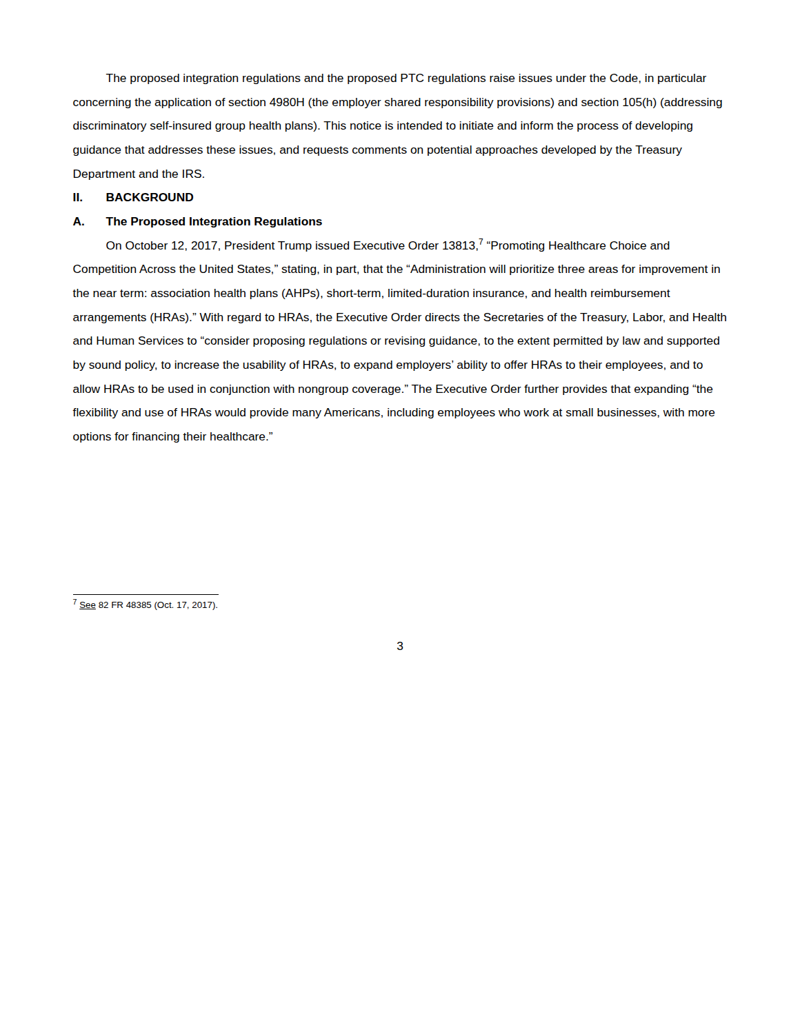The proposed integration regulations and the proposed PTC regulations raise issues under the Code, in particular concerning the application of section 4980H (the employer shared responsibility provisions) and section 105(h) (addressing discriminatory self-insured group health plans). This notice is intended to initiate and inform the process of developing guidance that addresses these issues, and requests comments on potential approaches developed by the Treasury Department and the IRS.
II. BACKGROUND
A. The Proposed Integration Regulations
On October 12, 2017, President Trump issued Executive Order 13813,7 “Promoting Healthcare Choice and Competition Across the United States,” stating, in part, that the “Administration will prioritize three areas for improvement in the near term: association health plans (AHPs), short-term, limited-duration insurance, and health reimbursement arrangements (HRAs).” With regard to HRAs, the Executive Order directs the Secretaries of the Treasury, Labor, and Health and Human Services to “consider proposing regulations or revising guidance, to the extent permitted by law and supported by sound policy, to increase the usability of HRAs, to expand employers’ ability to offer HRAs to their employees, and to allow HRAs to be used in conjunction with nongroup coverage.” The Executive Order further provides that expanding “the flexibility and use of HRAs would provide many Americans, including employees who work at small businesses, with more options for financing their healthcare.”
7 See 82 FR 48385 (Oct. 17, 2017).
3